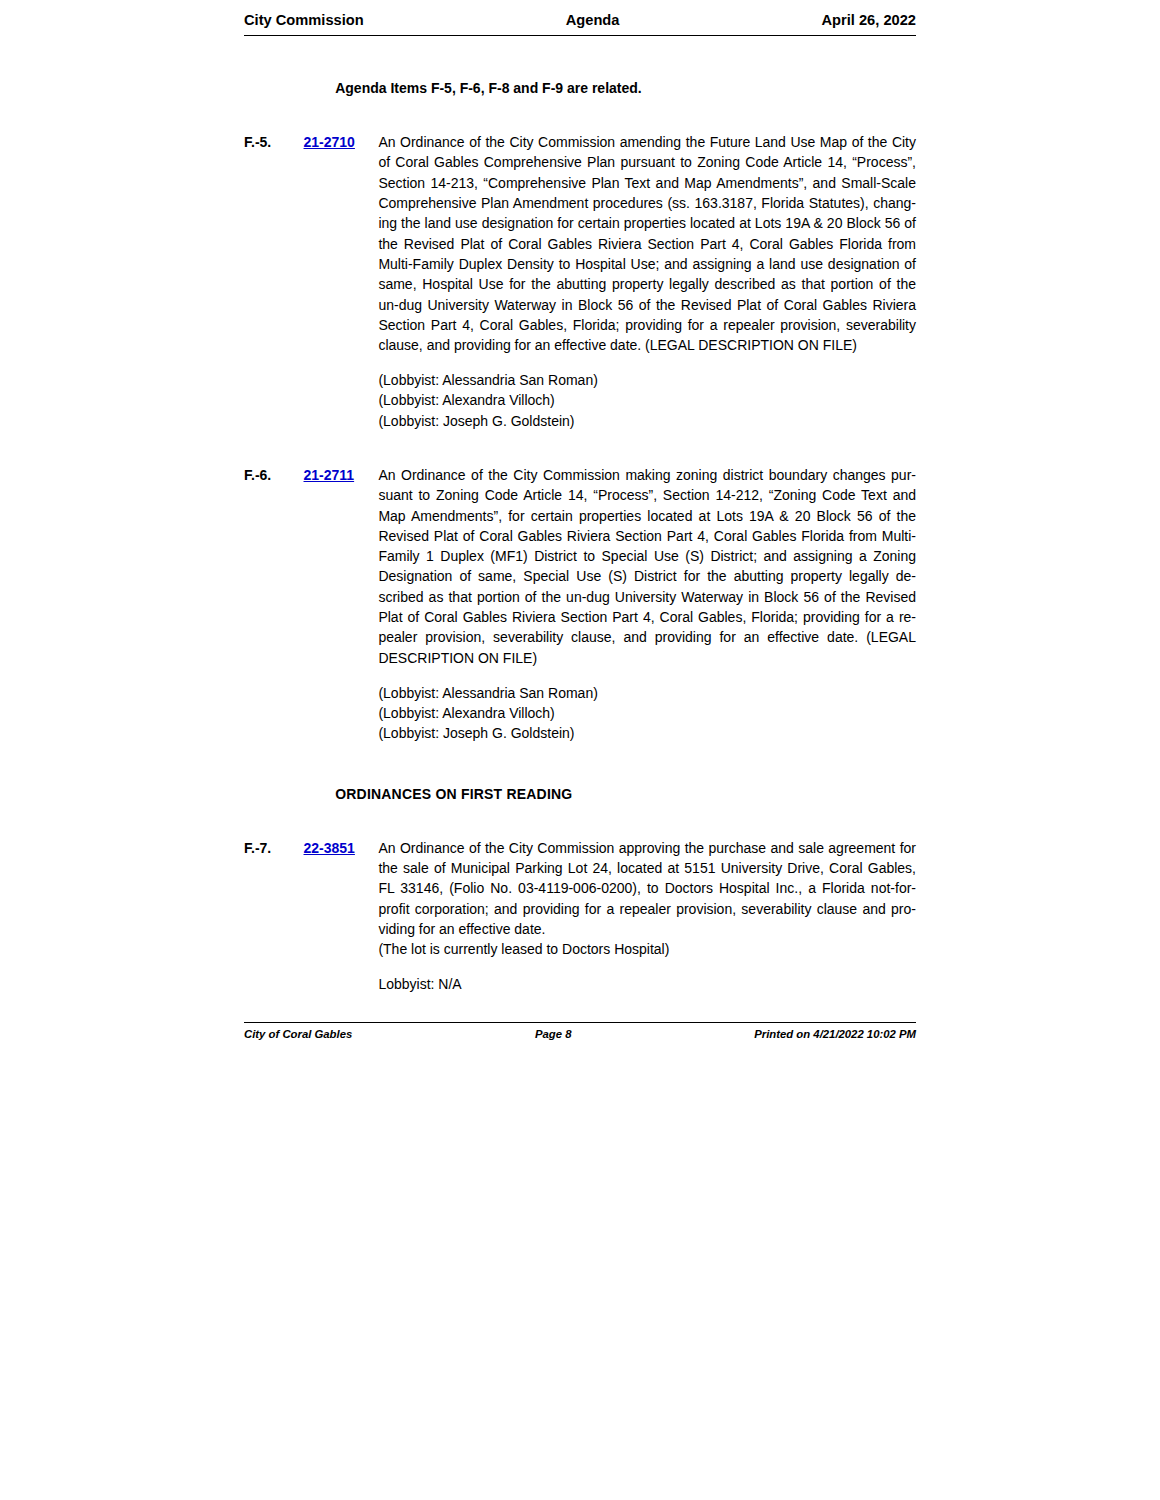City Commission
Agenda
April 26, 2022
Agenda Items F-5, F-6, F-8 and F-9 are related.
F.-5.
21-2710
An Ordinance of the City Commission amending the Future Land Use Map of the City of Coral Gables Comprehensive Plan pursuant to Zoning Code Article 14, “Process”, Section 14-213, “Comprehensive Plan Text and Map Amendments”, and Small-Scale Comprehensive Plan Amendment procedures (ss. 163.3187, Florida Statutes), changing the land use designation for certain properties located at Lots 19A & 20 Block 56 of the Revised Plat of Coral Gables Riviera Section Part 4, Coral Gables Florida from Multi-Family Duplex Density to Hospital Use; and assigning a land use designation of same, Hospital Use for the abutting property legally described as that portion of the un-dug University Waterway in Block 56 of the Revised Plat of Coral Gables Riviera Section Part 4, Coral Gables, Florida; providing for a repealer provision, severability clause, and providing for an effective date. (LEGAL DESCRIPTION ON FILE)
(Lobbyist: Alessandria San Roman)
(Lobbyist: Alexandra Villoch)
(Lobbyist: Joseph G. Goldstein)
F.-6.
21-2711
An Ordinance of the City Commission making zoning district boundary changes pursuant to Zoning Code Article 14, “Process”, Section 14-212, “Zoning Code Text and Map Amendments”, for certain properties located at Lots 19A & 20 Block 56 of the Revised Plat of Coral Gables Riviera Section Part 4, Coral Gables Florida from Multi-Family 1 Duplex (MF1) District to Special Use (S) District; and assigning a Zoning Designation of same, Special Use (S) District for the abutting property legally described as that portion of the un-dug University Waterway in Block 56 of the Revised Plat of Coral Gables Riviera Section Part 4, Coral Gables, Florida; providing for a repealer provision, severability clause, and providing for an effective date. (LEGAL DESCRIPTION ON FILE)
(Lobbyist: Alessandria San Roman)
(Lobbyist: Alexandra Villoch)
(Lobbyist: Joseph G. Goldstein)
ORDINANCES ON FIRST READING
F.-7.
22-3851
An Ordinance of the City Commission approving the purchase and sale agreement for the sale of Municipal Parking Lot 24, located at 5151 University Drive, Coral Gables, FL 33146, (Folio No. 03-4119-006-0200), to Doctors Hospital Inc., a Florida not-for-profit corporation; and providing for a repealer provision, severability clause and providing for an effective date.
(The lot is currently leased to Doctors Hospital)
Lobbyist: N/A
City of Coral Gables
Page 8
Printed on 4/21/2022 10:02 PM